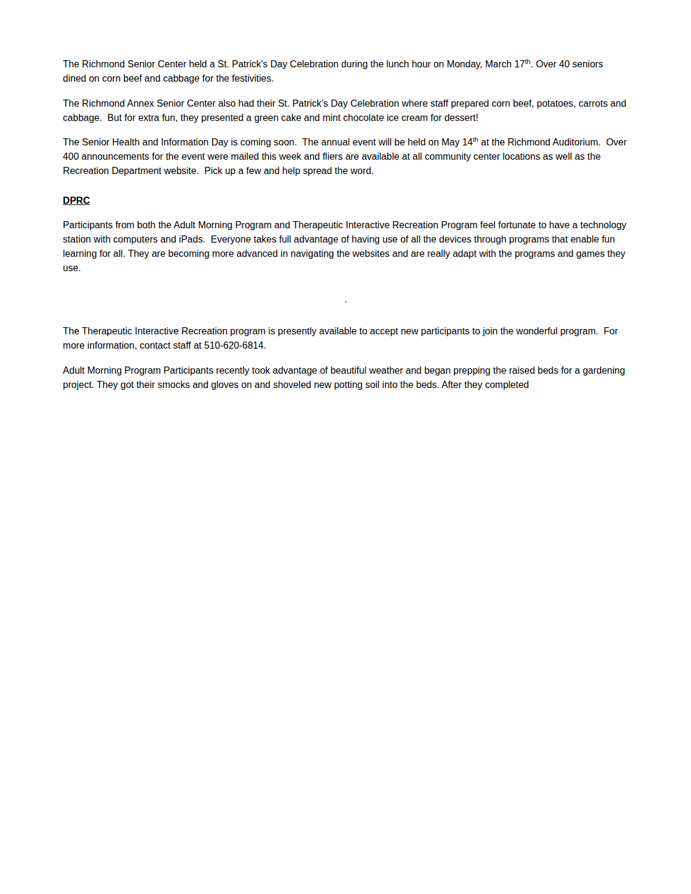The Richmond Senior Center held a St. Patrick's Day Celebration during the lunch hour on Monday, March 17th. Over 40 seniors dined on corn beef and cabbage for the festivities.
The Richmond Annex Senior Center also had their St. Patrick’s Day Celebration where staff prepared corn beef, potatoes, carrots and cabbage. But for extra fun, they presented a green cake and mint chocolate ice cream for dessert!
The Senior Health and Information Day is coming soon. The annual event will be held on May 14th at the Richmond Auditorium. Over 400 announcements for the event were mailed this week and fliers are available at all community center locations as well as the Recreation Department website. Pick up a few and help spread the word.
DPRC
Participants from both the Adult Morning Program and Therapeutic Interactive Recreation Program feel fortunate to have a technology station with computers and iPads. Everyone takes full advantage of having use of all the devices through programs that enable fun learning for all. They are becoming more advanced in navigating the websites and are really adapt with the programs and games they use.
The Therapeutic Interactive Recreation program is presently available to accept new participants to join the wonderful program. For more information, contact staff at 510-620-6814.
Adult Morning Program Participants recently took advantage of beautiful weather and began prepping the raised beds for a gardening project. They got their smocks and gloves on and shoveled new potting soil into the beds. After they completed